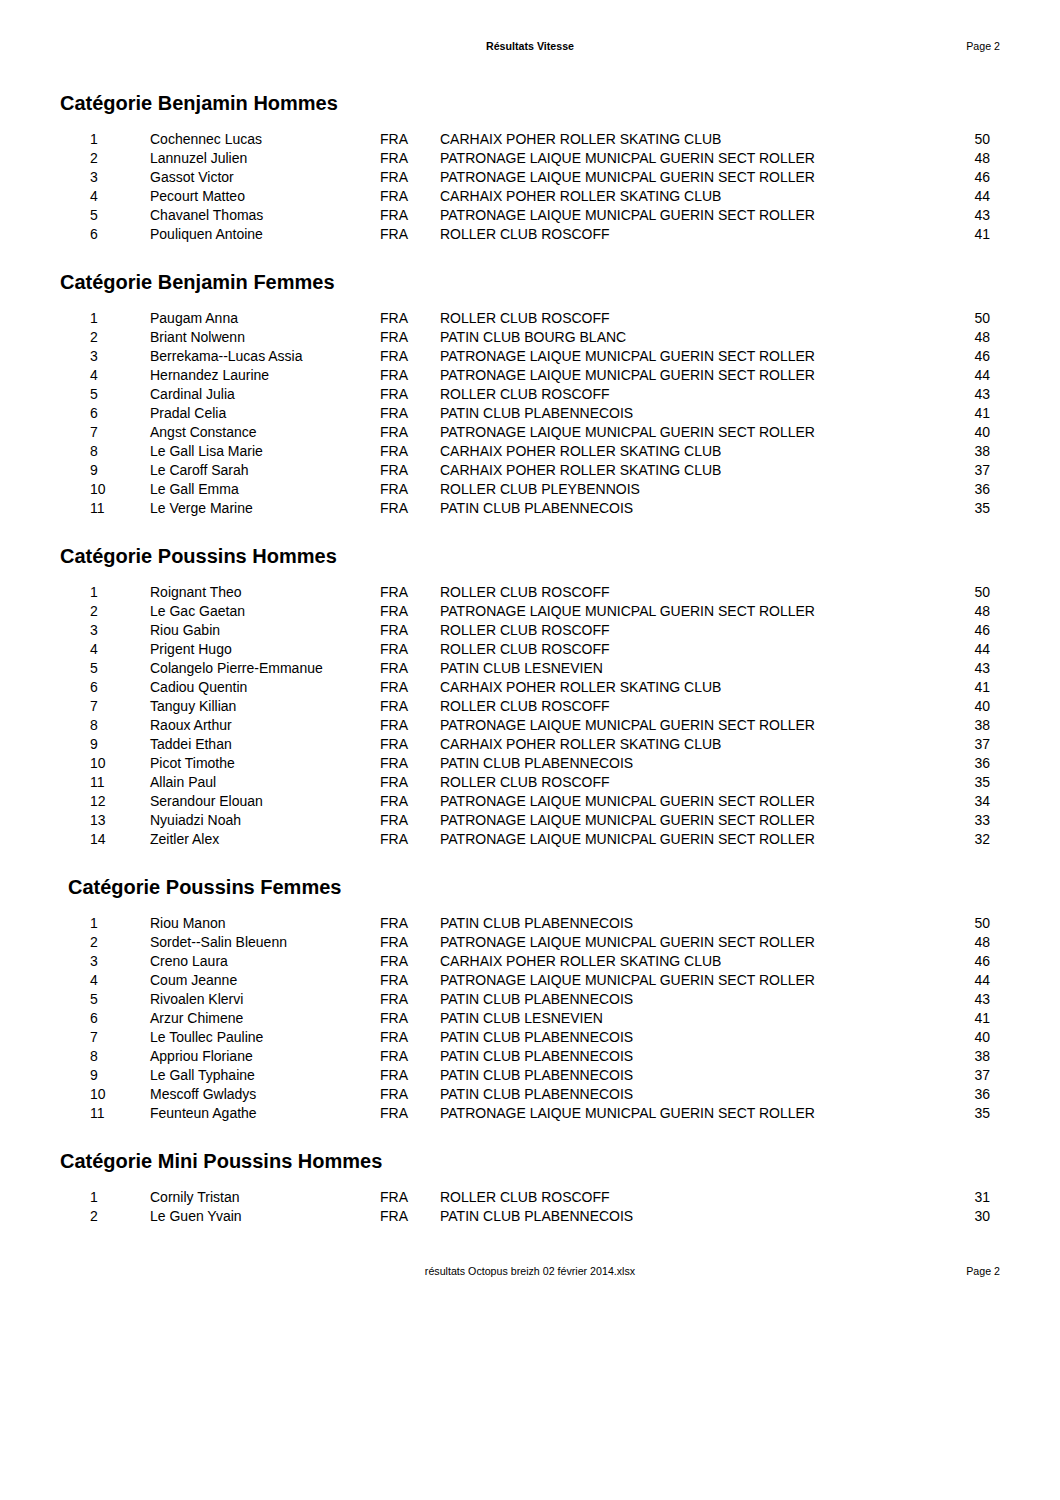Résultats Vitesse
Page 2
Catégorie Benjamin Hommes
| 1 | Cochennec Lucas | FRA | CARHAIX POHER ROLLER SKATING CLUB | 50 |
| 2 | Lannuzel Julien | FRA | PATRONAGE LAIQUE MUNICPAL GUERIN SECT ROLLER | 48 |
| 3 | Gassot Victor | FRA | PATRONAGE LAIQUE MUNICPAL GUERIN SECT ROLLER | 46 |
| 4 | Pecourt Matteo | FRA | CARHAIX POHER ROLLER SKATING CLUB | 44 |
| 5 | Chavanel Thomas | FRA | PATRONAGE LAIQUE MUNICPAL GUERIN SECT ROLLER | 43 |
| 6 | Pouliquen Antoine | FRA | ROLLER CLUB ROSCOFF | 41 |
Catégorie Benjamin Femmes
| 1 | Paugam Anna | FRA | ROLLER CLUB ROSCOFF | 50 |
| 2 | Briant Nolwenn | FRA | PATIN CLUB BOURG BLANC | 48 |
| 3 | Berrekama--Lucas Assia | FRA | PATRONAGE LAIQUE MUNICPAL GUERIN SECT ROLLER | 46 |
| 4 | Hernandez Laurine | FRA | PATRONAGE LAIQUE MUNICPAL GUERIN SECT ROLLER | 44 |
| 5 | Cardinal Julia | FRA | ROLLER CLUB ROSCOFF | 43 |
| 6 | Pradal Celia | FRA | PATIN CLUB PLABENNECOIS | 41 |
| 7 | Angst Constance | FRA | PATRONAGE LAIQUE MUNICPAL GUERIN SECT ROLLER | 40 |
| 8 | Le Gall Lisa Marie | FRA | CARHAIX POHER ROLLER SKATING CLUB | 38 |
| 9 | Le Caroff Sarah | FRA | CARHAIX POHER ROLLER SKATING CLUB | 37 |
| 10 | Le Gall Emma | FRA | ROLLER CLUB PLEYBENNOIS | 36 |
| 11 | Le Verge Marine | FRA | PATIN CLUB PLABENNECOIS | 35 |
Catégorie Poussins Hommes
| 1 | Roignant Theo | FRA | ROLLER CLUB ROSCOFF | 50 |
| 2 | Le Gac Gaetan | FRA | PATRONAGE LAIQUE MUNICPAL GUERIN SECT ROLLER | 48 |
| 3 | Riou Gabin | FRA | ROLLER CLUB ROSCOFF | 46 |
| 4 | Prigent Hugo | FRA | ROLLER CLUB ROSCOFF | 44 |
| 5 | Colangelo Pierre-Emmanue | FRA | PATIN CLUB LESNEVIEN | 43 |
| 6 | Cadiou Quentin | FRA | CARHAIX POHER ROLLER SKATING CLUB | 41 |
| 7 | Tanguy Killian | FRA | ROLLER CLUB ROSCOFF | 40 |
| 8 | Raoux Arthur | FRA | PATRONAGE LAIQUE MUNICPAL GUERIN SECT ROLLER | 38 |
| 9 | Taddei Ethan | FRA | CARHAIX POHER ROLLER SKATING CLUB | 37 |
| 10 | Picot Timothe | FRA | PATIN CLUB PLABENNECOIS | 36 |
| 11 | Allain Paul | FRA | ROLLER CLUB ROSCOFF | 35 |
| 12 | Serandour Elouan | FRA | PATRONAGE LAIQUE MUNICPAL GUERIN SECT ROLLER | 34 |
| 13 | Nyuiadzi Noah | FRA | PATRONAGE LAIQUE MUNICPAL GUERIN SECT ROLLER | 33 |
| 14 | Zeitler Alex | FRA | PATRONAGE LAIQUE MUNICPAL GUERIN SECT ROLLER | 32 |
Catégorie Poussins Femmes
| 1 | Riou Manon | FRA | PATIN CLUB PLABENNECOIS | 50 |
| 2 | Sordet--Salin Bleuenn | FRA | PATRONAGE LAIQUE MUNICPAL GUERIN SECT ROLLER | 48 |
| 3 | Creno Laura | FRA | CARHAIX POHER ROLLER SKATING CLUB | 46 |
| 4 | Coum Jeanne | FRA | PATRONAGE LAIQUE MUNICPAL GUERIN SECT ROLLER | 44 |
| 5 | Rivoalen Klervi | FRA | PATIN CLUB PLABENNECOIS | 43 |
| 6 | Arzur Chimene | FRA | PATIN CLUB LESNEVIEN | 41 |
| 7 | Le Toullec Pauline | FRA | PATIN CLUB PLABENNECOIS | 40 |
| 8 | Appriou Floriane | FRA | PATIN CLUB PLABENNECOIS | 38 |
| 9 | Le Gall Typhaine | FRA | PATIN CLUB PLABENNECOIS | 37 |
| 10 | Mescoff Gwladys | FRA | PATIN CLUB PLABENNECOIS | 36 |
| 11 | Feunteun Agathe | FRA | PATRONAGE LAIQUE MUNICPAL GUERIN SECT ROLLER | 35 |
Catégorie Mini Poussins Hommes
| 1 | Cornily Tristan | FRA | ROLLER CLUB ROSCOFF | 31 |
| 2 | Le Guen Yvain | FRA | PATIN CLUB PLABENNECOIS | 30 |
résultats Octopus breizh 02 février 2014.xlsx
Page 2